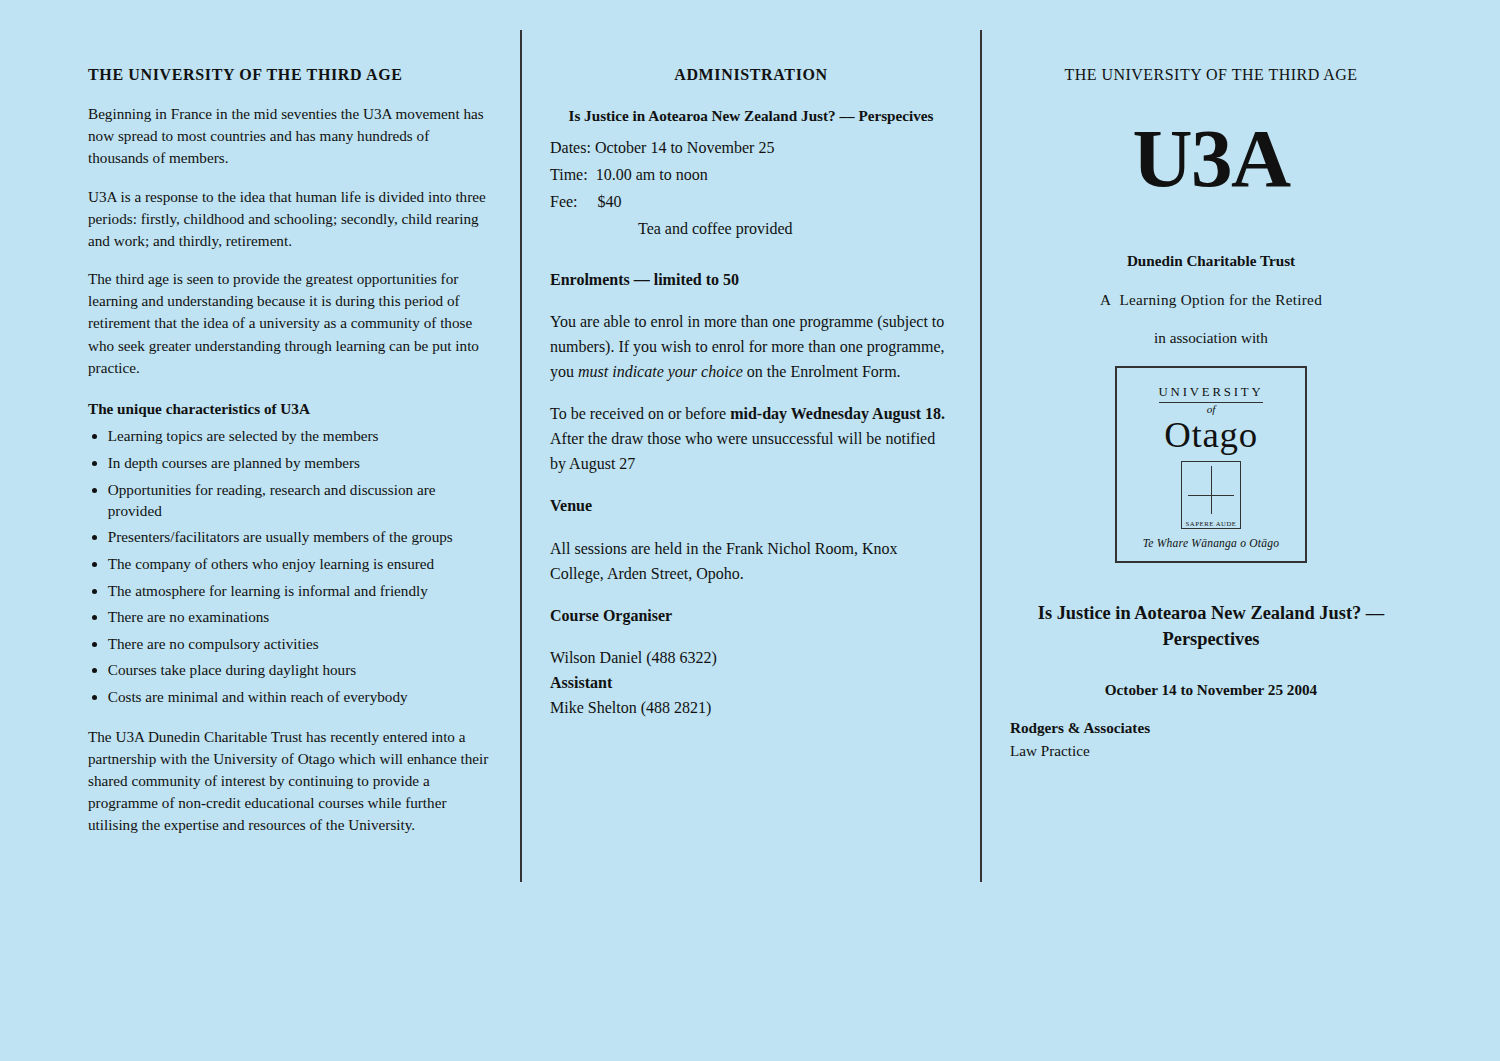The University of the Third Age
Beginning in France in the mid seventies the U3A movement has now spread to most countries and has many hundreds of thousands of members.
U3A is a response to the idea that human life is divided into three periods: firstly, childhood and schooling; secondly, child rearing and work; and thirdly, retirement.
The third age is seen to provide the greatest opportunities for learning and understanding because it is during this period of retirement that the idea of a university as a community of those who seek greater understanding through learning can be put into practice.
The unique characteristics of U3A
Learning topics are selected by the members
In depth courses are planned by members
Opportunities for reading, research and discussion are provided
Presenters/facilitators are usually members of the groups
The company of others who enjoy learning is ensured
The atmosphere for learning is informal and friendly
There are no examinations
There are no compulsory activities
Courses take place during daylight hours
Costs are minimal and within reach of everybody
The U3A Dunedin Charitable Trust has recently entered into a partnership with the University of Otago which will enhance their shared community of interest by continuing to provide a programme of non-credit educational courses while further utilising the expertise and resources of the University.
Administration
Is Justice in Aotearoa New Zealand Just? –– Perspecives
Dates: October 14 to November 25
Time: 10.00 am to noon
Fee: $40 Tea and coffee provided
Enrolments –– limited to 50
You are able to enrol in more than one programme (subject to numbers). If you wish to enrol for more than one programme, you must indicate your choice on the Enrolment Form.
To be received on or before mid-day Wednesday August 18. After the draw those who were unsuccessful will be notified by August 27
Venue
All sessions are held in the Frank Nichol Room, Knox College, Arden Street, Opoho.
Course Organiser
Wilson Daniel (488 6322)
Assistant
Mike Shelton (488 2821)
The University of the Third Age
U3A
Dunedin Charitable Trust
A Learning Option for the Retired
in association with
University of Otago
SAPERE AUDE
Te Whare Wānanga o Otāgo
Is Justice in Aotearoa New Zealand Just? –– Perspectives
October 14 to November 25 2004
Rodgers & Associates
Law Practice